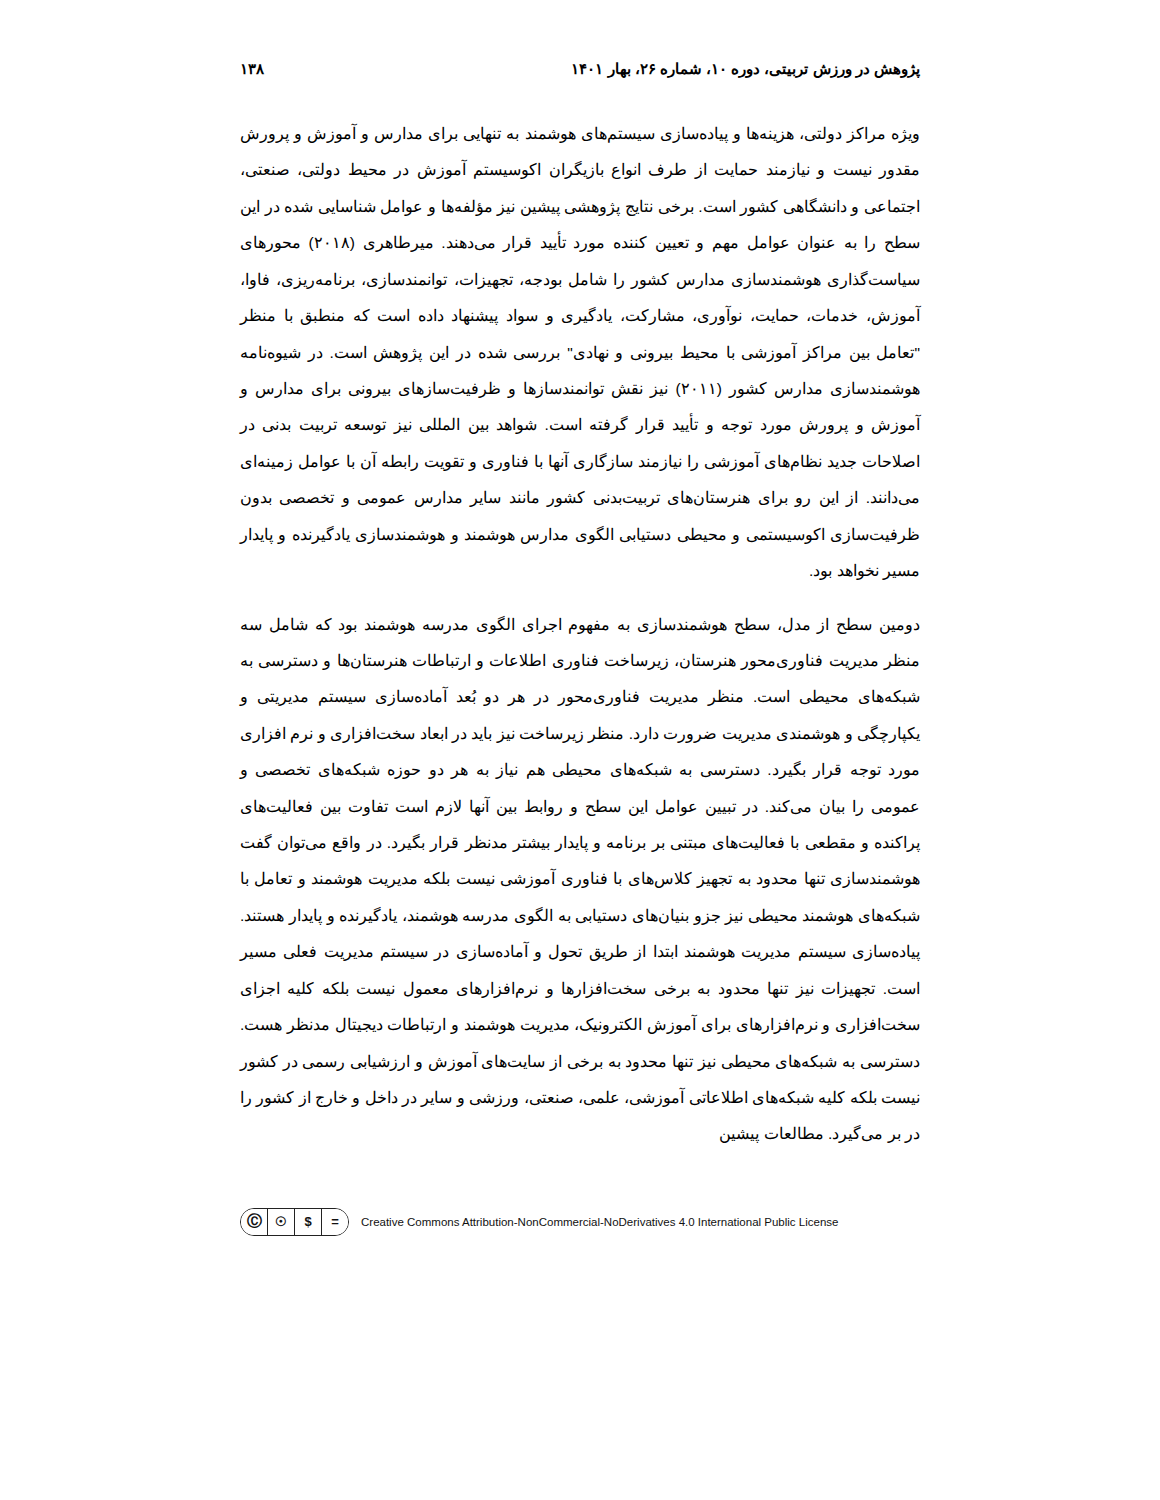پژوهش در ورزش تربیتی، دوره ۱۰، شماره ۲۶، بهار ۱۴۰۱
۱۳۸
ویژه مراکز دولتی، هزینه‌ها و پیاده‌سازی سیستم‌های هوشمند به تنهایی برای مدارس و آموزش و پرورش مقدور نیست و نیازمند حمایت از طرف انواع بازیگران اکوسیستم آموزش در محیط دولتی، صنعتی، اجتماعی و دانشگاهی کشور است. برخی نتایج پژوهشی پیشین نیز مؤلفه‌ها و عوامل شناسایی شده در این سطح را به عنوان عوامل مهم و تعیین کننده مورد تأیید قرار می‌دهند. میرطاهری (۲۰۱۸) محورهای سیاست‌گذاری هوشمندسازی مدارس کشور را شامل بودجه، تجهیزات، توانمندسازی، برنامه‌ریزی، فاوا، آموزش، خدمات، حمایت، نوآوری، مشارکت، یادگیری و سواد پیشنهاد داده است که منطبق با منظر "تعامل بین مراکز آموزشی با محیط بیرونی و نهادی" بررسی شده در این پژوهش است. در شیوه‌نامه هوشمندسازی مدارس کشور (۲۰۱۱) نیز نقش توانمندسازها و ظرفیت‌سازهای بیرونی برای مدارس و آموزش و پرورش مورد توجه و تأیید قرار گرفته است. شواهد بین المللی نیز توسعه تربیت بدنی در اصلاحات جدید نظام‌های آموزشی را نیازمند سازگاری آنها با فناوری و تقویت رابطه آن با عوامل زمینه‌ای می‌دانند. از این رو برای هنرستان‌های تربیت‌بدنی کشور مانند سایر مدارس عمومی و تخصصی بدون ظرفیت‌سازی اکوسیستمی و محیطی دستیابی الگوی مدارس هوشمند و هوشمندسازی یادگیرنده و پایدار مسیر نخواهد بود.
دومین سطح از مدل، سطح هوشمندسازی به مفهوم اجرای الگوی مدرسه هوشمند بود که شامل سه منظر مدیریت فناوری‌محور هنرستان، زیرساخت فناوری اطلاعات و ارتباطات هنرستان‌ها و دسترسی به شبکه‌های محیطی است. منظر مدیریت فناوری‌محور در هر دو بُعد آماده‌سازی سیستم مدیریتی و یکپارچگی و هوشمندی مدیریت ضرورت دارد. منظر زیرساخت نیز باید در ابعاد سخت‌افزاری و نرم افزاری مورد توجه قرار بگیرد. دسترسی به شبکه‌های محیطی هم نیاز به هر دو حوزه شبکه‌های تخصصی و عمومی را بیان می‌کند. در تبیین عوامل این سطح و روابط بین آنها لازم است تفاوت بین فعالیت‌های پراکنده و مقطعی با فعالیت‌های مبتنی بر برنامه و پایدار بیشتر مدنظر قرار بگیرد. در واقع می‌توان گفت هوشمندسازی تنها محدود به تجهیز کلاس‌های با فناوری آموزشی نیست بلکه مدیریت هوشمند و تعامل با شبکه‌های هوشمند محیطی نیز جزو بنیان‌های دستیابی به الگوی مدرسه هوشمند، یادگیرنده و پایدار هستند. پیاده‌سازی سیستم مدیریت هوشمند ابتدا از طریق تحول و آماده‌سازی در سیستم مدیریت فعلی مسیر است. تجهیزات نیز تنها محدود به برخی سخت‌افزارها و نرم‌افزارهای معمول نیست بلکه کلیه اجزای سخت‌افزاری و نرم‌افزارهای برای آموزش الکترونیک، مدیریت هوشمند و ارتباطات دیجیتال مدنظر هست. دسترسی به شبکه‌های محیطی نیز تنها محدود به برخی از سایت‌های آموزش و ارزشیابی رسمی در کشور نیست بلکه کلیه شبکه‌های اطلاعاتی آموزشی، علمی، صنعتی، ورزشی و سایر در داخل و خارج از کشور را در بر می‌گیرد. مطالعات پیشین
Ⓒ ☉ $ =
Creative Commons Attribution-NonCommercial-NoDerivatives 4.0 International Public License